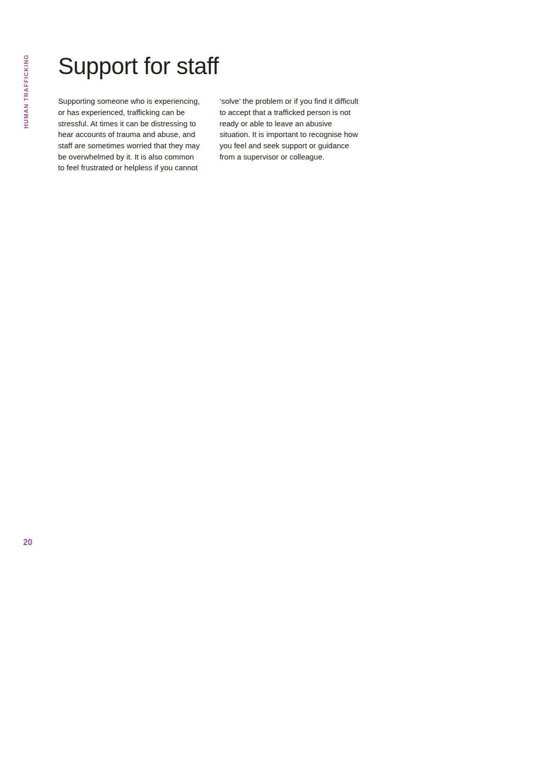Human trafficking
Support for staff
Supporting someone who is experiencing, or has experienced, trafficking can be stressful. At times it can be distressing to hear accounts of trauma and abuse, and staff are sometimes worried that they may be overwhelmed by it. It is also common to feel frustrated or helpless if you cannot ‘solve’ the problem or if you find it difficult to accept that a trafficked person is not ready or able to leave an abusive situation. It is important to recognise how you feel and seek support or guidance from a supervisor or colleague.
20